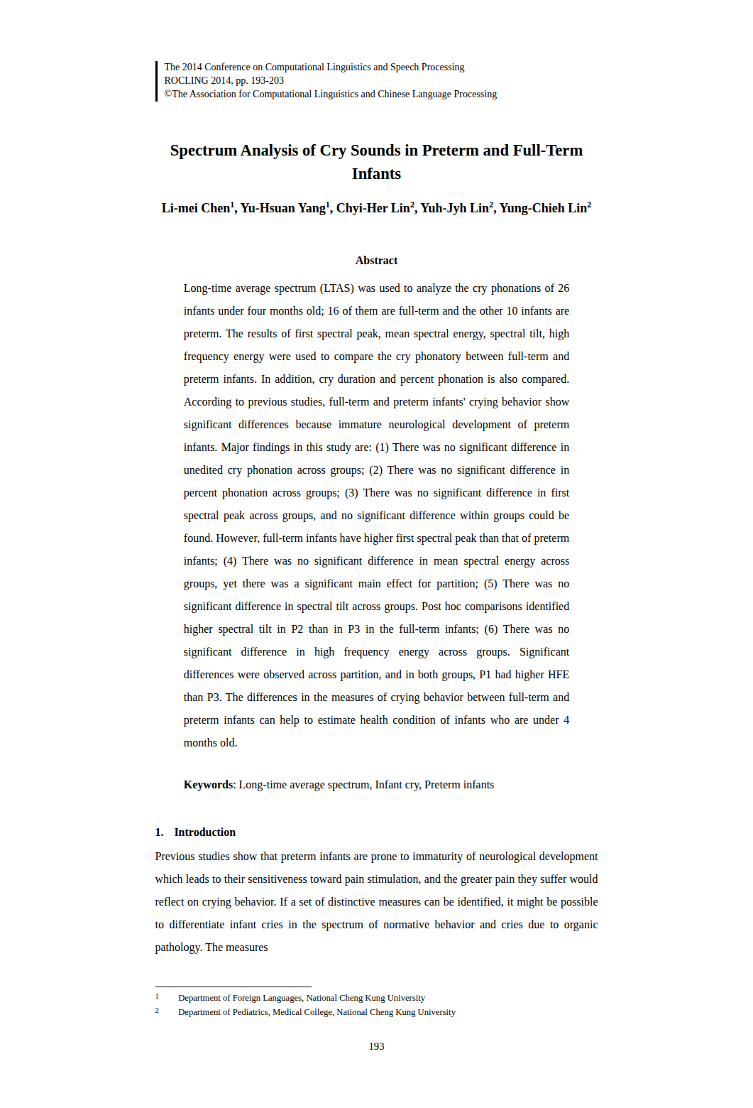The 2014 Conference on Computational Linguistics and Speech Processing
ROCLING 2014, pp. 193-203
©The Association for Computational Linguistics and Chinese Language Processing
Spectrum Analysis of Cry Sounds in Preterm and Full-Term Infants
Li-mei Chen1, Yu-Hsuan Yang1, Chyi-Her Lin2, Yuh-Jyh Lin2, Yung-Chieh Lin2
Abstract
Long-time average spectrum (LTAS) was used to analyze the cry phonations of 26 infants under four months old; 16 of them are full-term and the other 10 infants are preterm. The results of first spectral peak, mean spectral energy, spectral tilt, high frequency energy were used to compare the cry phonatory between full-term and preterm infants. In addition, cry duration and percent phonation is also compared. According to previous studies, full-term and preterm infants' crying behavior show significant differences because immature neurological development of preterm infants. Major findings in this study are: (1) There was no significant difference in unedited cry phonation across groups; (2) There was no significant difference in percent phonation across groups; (3) There was no significant difference in first spectral peak across groups, and no significant difference within groups could be found. However, full-term infants have higher first spectral peak than that of preterm infants; (4) There was no significant difference in mean spectral energy across groups, yet there was a significant main effect for partition; (5) There was no significant difference in spectral tilt across groups. Post hoc comparisons identified higher spectral tilt in P2 than in P3 in the full-term infants; (6) There was no significant difference in high frequency energy across groups. Significant differences were observed across partition, and in both groups, P1 had higher HFE than P3. The differences in the measures of crying behavior between full-term and preterm infants can help to estimate health condition of infants who are under 4 months old.
Keywords: Long-time average spectrum, Infant cry, Preterm infants
1. Introduction
Previous studies show that preterm infants are prone to immaturity of neurological development which leads to their sensitiveness toward pain stimulation, and the greater pain they suffer would reflect on crying behavior. If a set of distinctive measures can be identified, it might be possible to differentiate infant cries in the spectrum of normative behavior and cries due to organic pathology. The measures
1
Department of Foreign Languages, National Cheng Kung University
2
Department of Pediatrics, Medical College, National Cheng Kung University
193